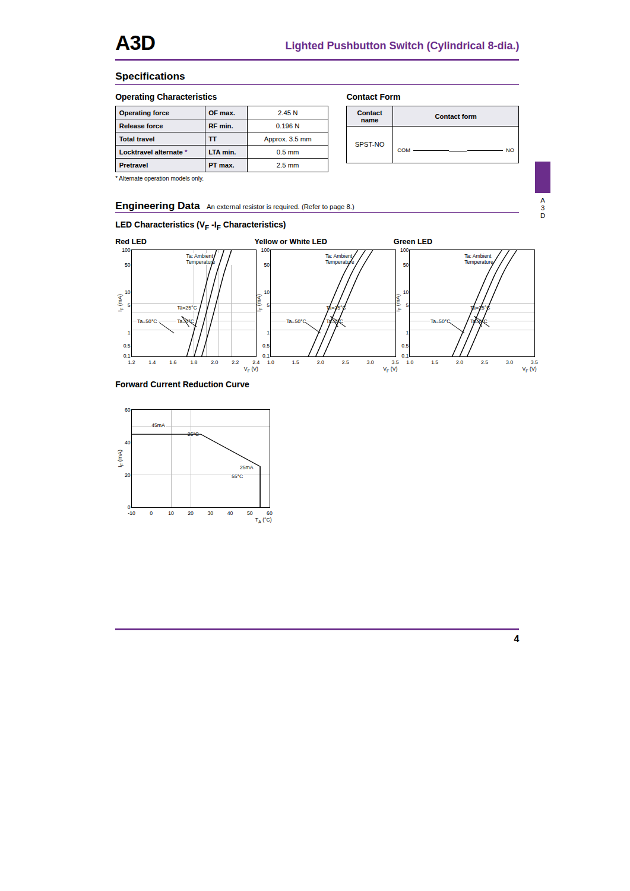A3D
Lighted Pushbutton Switch (Cylindrical 8-dia.)
Specifications
Operating Characteristics
| Operating force | OF max. | 2.45 N |
| Release force | RF min. | 0.196 N |
| Total travel | TT | Approx. 3.5 mm |
| Locktravel alternate * | LTA min. | 0.5 mm |
| Pretravel | PT max. | 2.5 mm |
* Alternate operation models only.
Contact Form
| Contact name | Contact form |
| --- | --- |
| SPST-NO | COM NO |
Engineering Data
An external resistor is required. (Refer to page 8.)
LED Characteristics (VF -IF Characteristics)
Red LED
IF (mA) 100 50 10 5 1 0.5 0.1 1.2 1.4 1.6 1.8 2.0 2.2 2.4 VF (V) Ta: Ambient Temperature Ta=25°C Ta=50°C Ta=0°C
Yellow or White LED
IF (mA) 100 50 10 5 1 0.5 0.1 1.0 1.5 2.0 2.5 3.0 3.5 VF (V) Ta: Ambient Temperature Ta=25°C Ta=50°C Ta=0°C
Green LED
IF (mA) 100 50 10 5 1 0.5 0.1 1.0 1.5 2.0 2.5 3.0 3.5 VF (V) Ta: Ambient Temperature Ta=25°C Ta=50°C Ta=0°C
Forward Current Reduction Curve
IF (mA) 60 40 20 0 -10 0 10 20 30 40 50 60 TA (°C) 45mA 25°C 25mA 55°C
A
3
D
4